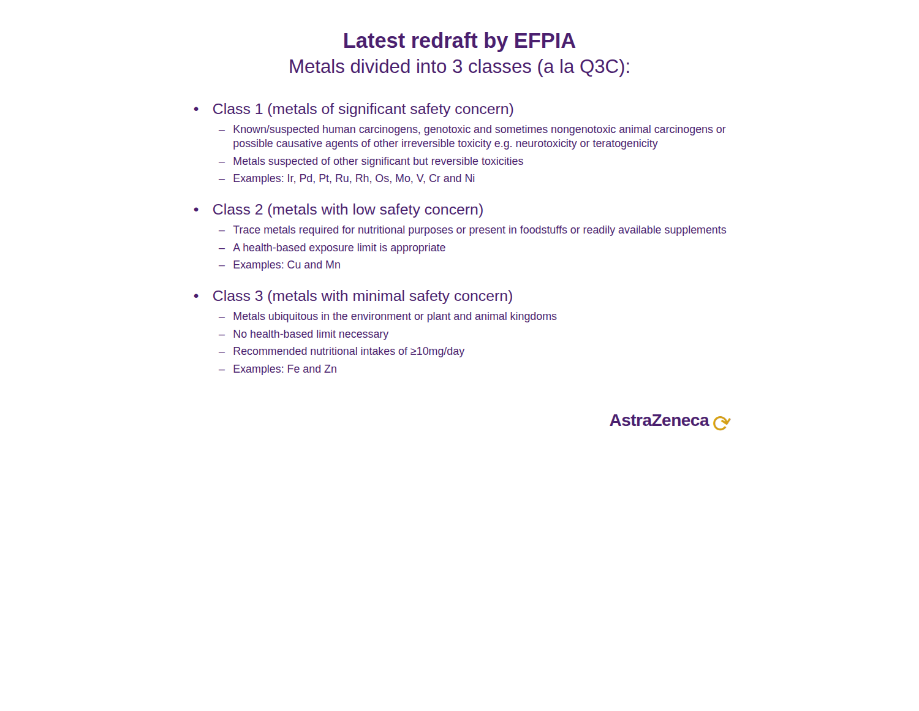Latest redraft by EFPIA
Metals divided into 3 classes (a la Q3C):
Class 1 (metals of significant safety concern)
Known/suspected human carcinogens, genotoxic and sometimes nongenotoxic animal carcinogens or possible causative agents of other irreversible toxicity e.g. neurotoxicity or teratogenicity
Metals suspected of other significant but reversible toxicities
Examples: Ir, Pd, Pt, Ru, Rh, Os, Mo, V, Cr and Ni
Class 2 (metals with low safety concern)
Trace metals required for nutritional purposes or present in foodstuffs or readily available supplements
A health-based exposure limit is appropriate
Examples: Cu and Mn
Class 3 (metals with minimal safety concern)
Metals ubiquitous in the environment or plant and animal kingdoms
No health-based limit necessary
Recommended nutritional intakes of ≥10mg/day
Examples: Fe and Zn
AstraZeneca⟳